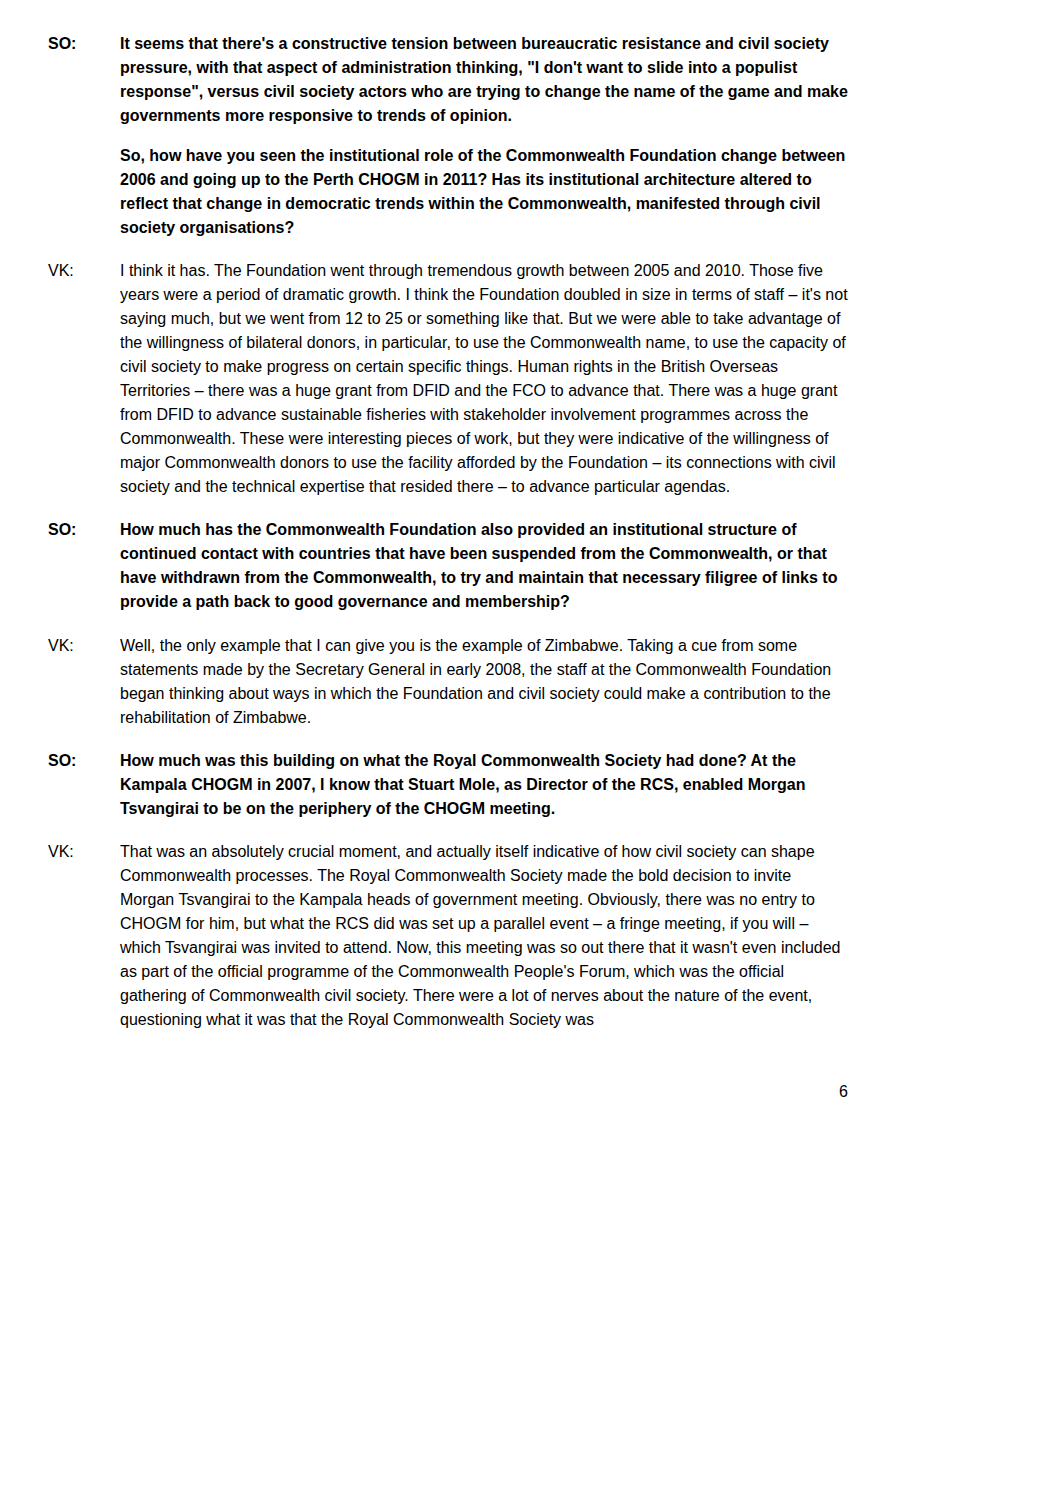SO:
It seems that there's a constructive tension between bureaucratic resistance and civil society pressure, with that aspect of administration thinking, "I don't want to slide into a populist response", versus civil society actors who are trying to change the name of the game and make governments more responsive to trends of opinion.
So, how have you seen the institutional role of the Commonwealth Foundation change between 2006 and going up to the Perth CHOGM in 2011? Has its institutional architecture altered to reflect that change in democratic trends within the Commonwealth, manifested through civil society organisations?
VK:
I think it has. The Foundation went through tremendous growth between 2005 and 2010. Those five years were a period of dramatic growth. I think the Foundation doubled in size in terms of staff – it's not saying much, but we went from 12 to 25 or something like that. But we were able to take advantage of the willingness of bilateral donors, in particular, to use the Commonwealth name, to use the capacity of civil society to make progress on certain specific things. Human rights in the British Overseas Territories – there was a huge grant from DFID and the FCO to advance that. There was a huge grant from DFID to advance sustainable fisheries with stakeholder involvement programmes across the Commonwealth. These were interesting pieces of work, but they were indicative of the willingness of major Commonwealth donors to use the facility afforded by the Foundation – its connections with civil society and the technical expertise that resided there – to advance particular agendas.
SO:
How much has the Commonwealth Foundation also provided an institutional structure of continued contact with countries that have been suspended from the Commonwealth, or that have withdrawn from the Commonwealth, to try and maintain that necessary filigree of links to provide a path back to good governance and membership?
VK:
Well, the only example that I can give you is the example of Zimbabwe. Taking a cue from some statements made by the Secretary General in early 2008, the staff at the Commonwealth Foundation began thinking about ways in which the Foundation and civil society could make a contribution to the rehabilitation of Zimbabwe.
SO:
How much was this building on what the Royal Commonwealth Society had done? At the Kampala CHOGM in 2007, I know that Stuart Mole, as Director of the RCS, enabled Morgan Tsvangirai to be on the periphery of the CHOGM meeting.
VK:
That was an absolutely crucial moment, and actually itself indicative of how civil society can shape Commonwealth processes. The Royal Commonwealth Society made the bold decision to invite Morgan Tsvangirai to the Kampala heads of government meeting. Obviously, there was no entry to CHOGM for him, but what the RCS did was set up a parallel event – a fringe meeting, if you will – which Tsvangirai was invited to attend. Now, this meeting was so out there that it wasn't even included as part of the official programme of the Commonwealth People's Forum, which was the official gathering of Commonwealth civil society. There were a lot of nerves about the nature of the event, questioning what it was that the Royal Commonwealth Society was
6